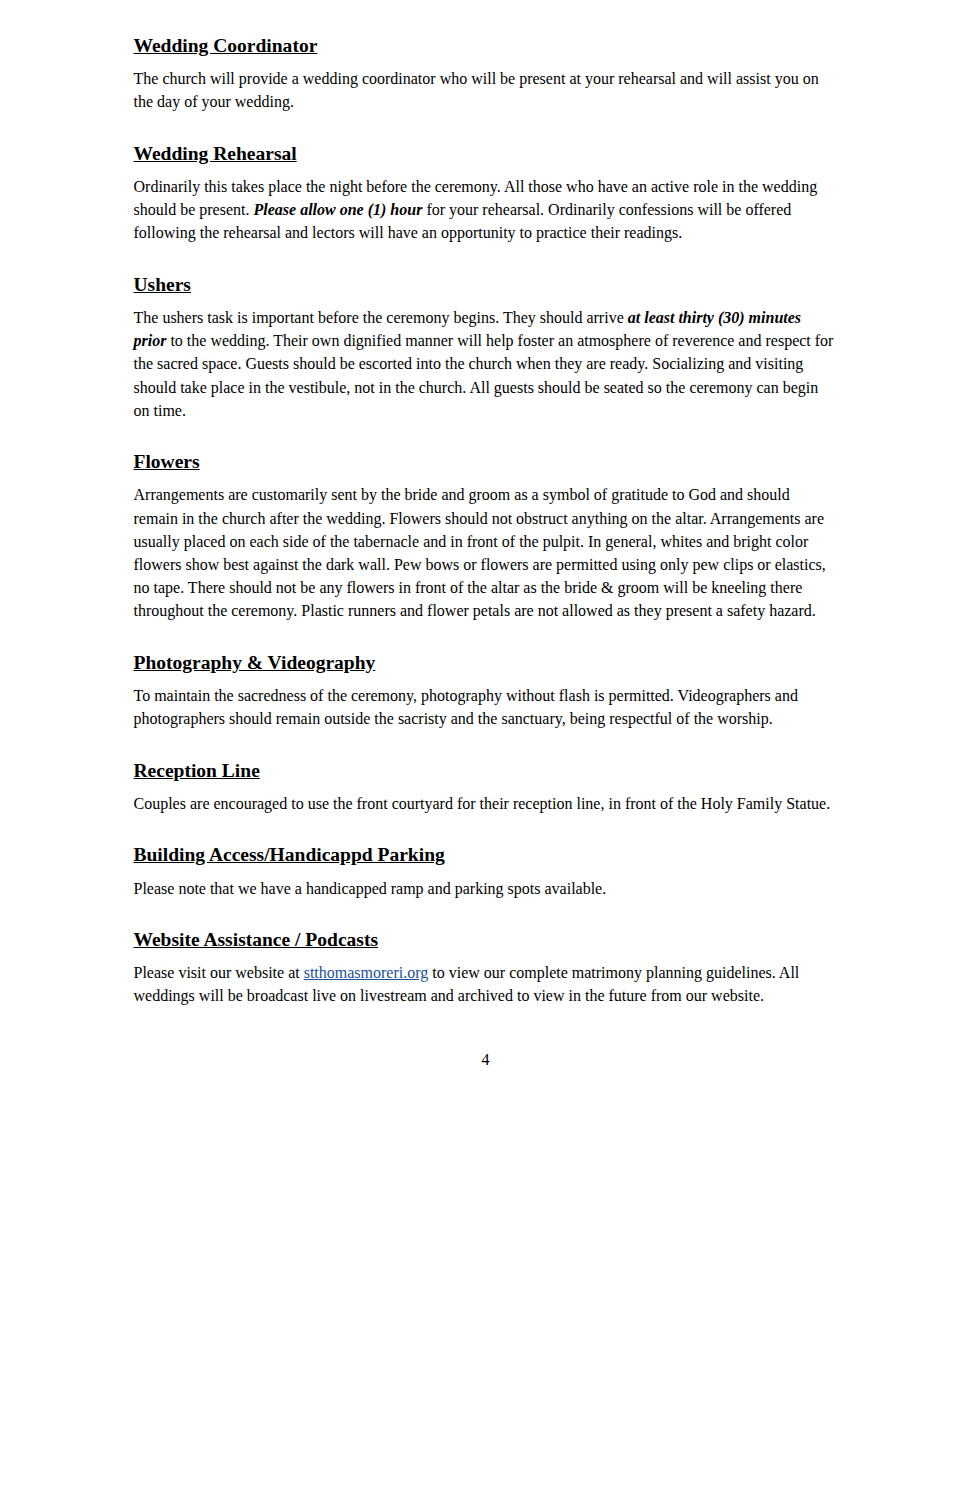Wedding Coordinator
The church will provide a wedding coordinator who will be present at your rehearsal and will assist you on the day of your wedding.
Wedding Rehearsal
Ordinarily this takes place the night before the ceremony. All those who have an active role in the wedding should be present. Please allow one (1) hour for your rehearsal. Ordinarily confessions will be offered following the rehearsal and lectors will have an opportunity to practice their readings.
Ushers
The ushers task is important before the ceremony begins. They should arrive at least thirty (30) minutes prior to the wedding. Their own dignified manner will help foster an atmosphere of reverence and respect for the sacred space. Guests should be escorted into the church when they are ready. Socializing and visiting should take place in the vestibule, not in the church. All guests should be seated so the ceremony can begin on time.
Flowers
Arrangements are customarily sent by the bride and groom as a symbol of gratitude to God and should remain in the church after the wedding. Flowers should not obstruct anything on the altar. Arrangements are usually placed on each side of the tabernacle and in front of the pulpit. In general, whites and bright color flowers show best against the dark wall. Pew bows or flowers are permitted using only pew clips or elastics, no tape. There should not be any flowers in front of the altar as the bride & groom will be kneeling there throughout the ceremony. Plastic runners and flower petals are not allowed as they present a safety hazard.
Photography & Videography
To maintain the sacredness of the ceremony, photography without flash is permitted. Videographers and photographers should remain outside the sacristy and the sanctuary, being respectful of the worship.
Reception Line
Couples are encouraged to use the front courtyard for their reception line, in front of the Holy Family Statue.
Building Access/Handicappd Parking
Please note that we have a handicapped ramp and parking spots available.
Website Assistance / Podcasts
Please visit our website at stthomasmoreri.org to view our complete matrimony planning guidelines. All weddings will be broadcast live on livestream and archived to view in the future from our website.
4